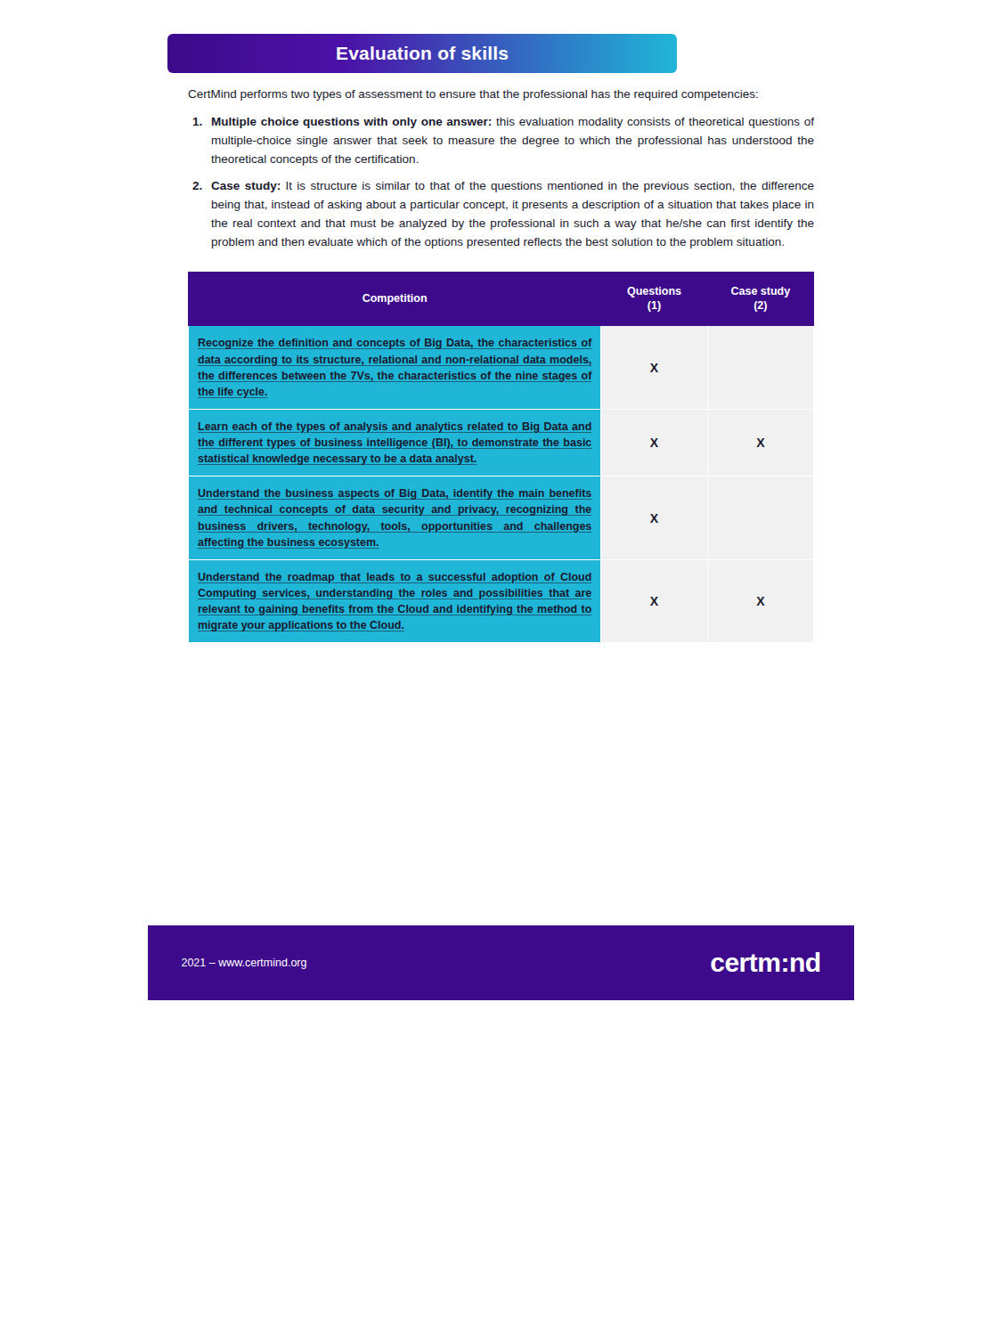Evaluation of skills
CertMind performs two types of assessment to ensure that the professional has the required competencies:
Multiple choice questions with only one answer: this evaluation modality consists of theoretical questions of multiple-choice single answer that seek to measure the degree to which the professional has understood the theoretical concepts of the certification.
Case study: It is structure is similar to that of the questions mentioned in the previous section, the difference being that, instead of asking about a particular concept, it presents a description of a situation that takes place in the real context and that must be analyzed by the professional in such a way that he/she can first identify the problem and then evaluate which of the options presented reflects the best solution to the problem situation.
| Competition | Questions (1) | Case study (2) |
| --- | --- | --- |
| Recognize the definition and concepts of Big Data, the characteristics of data according to its structure, relational and non-relational data models, the differences between the 7Vs, the characteristics of the nine stages of the life cycle. | X | |
| Learn each of the types of analysis and analytics related to Big Data and the different types of business intelligence (BI), to demonstrate the basic statistical knowledge necessary to be a data analyst. | X | X |
| Understand the business aspects of Big Data, identify the main benefits and technical concepts of data security and privacy, recognizing the business drivers, technology, tools, opportunities and challenges affecting the business ecosystem. | X | |
| Understand the roadmap that leads to a successful adoption of Cloud Computing services, understanding the roles and possibilities that are relevant to gaining benefits from the Cloud and identifying the method to migrate your applications to the Cloud. | X | X |
2021 – www.certmind.org
certm:nd